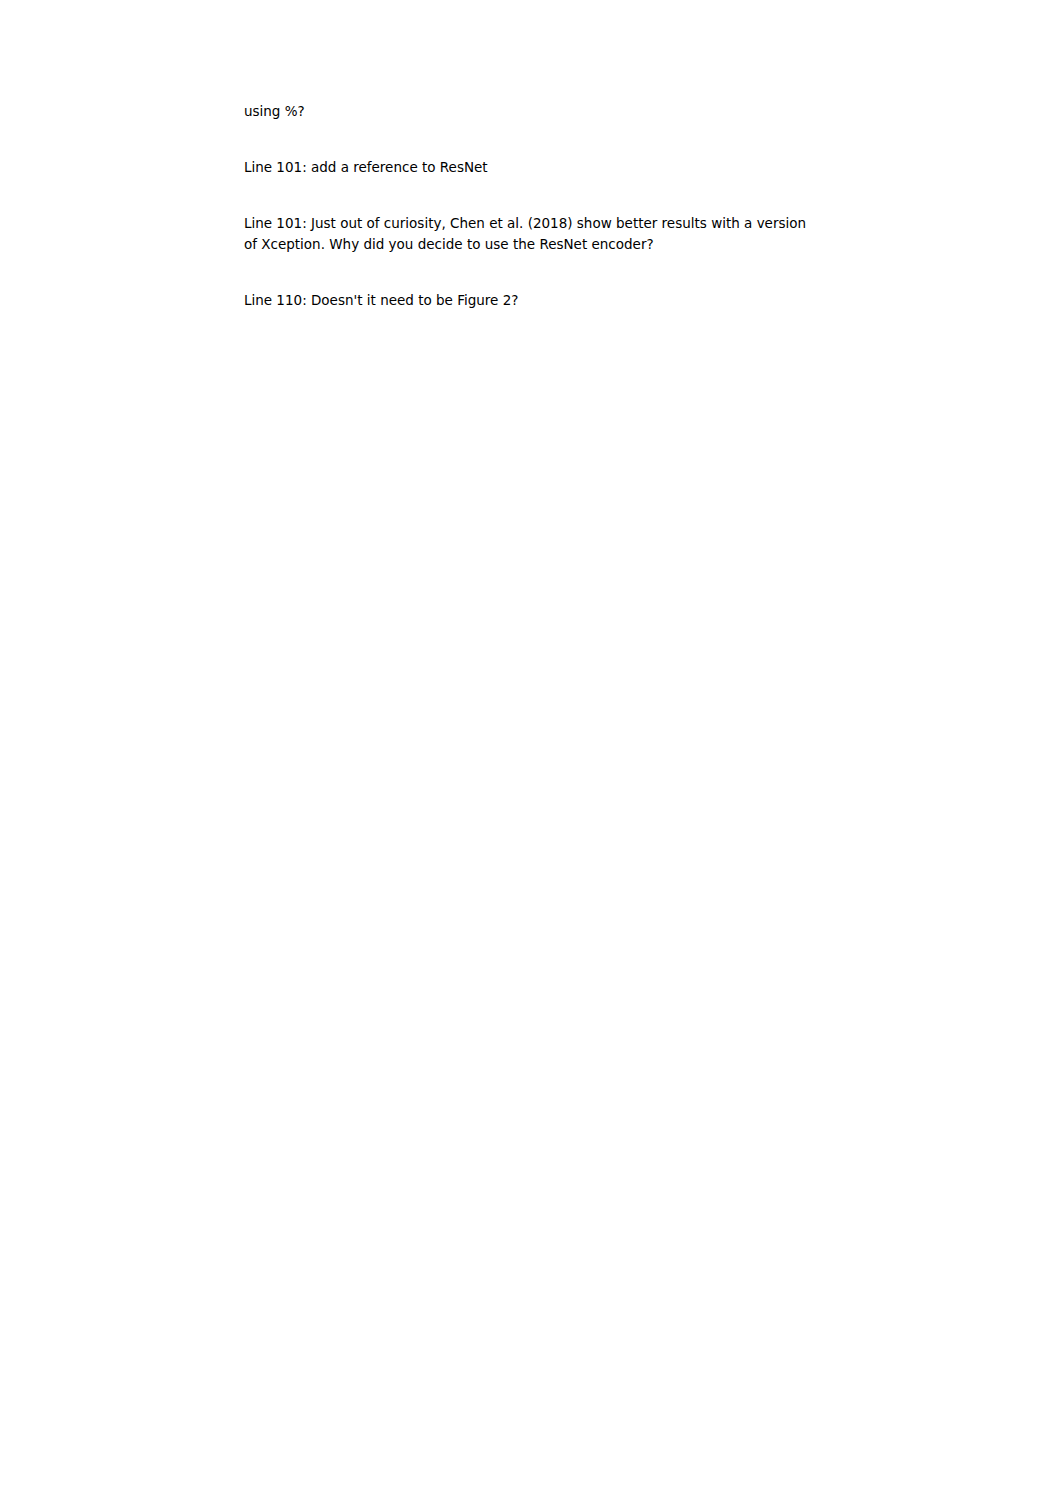using %?
Line 101: add a reference to ResNet
Line 101: Just out of curiosity, Chen et al. (2018) show better results with a version of Xception. Why did you decide to use the ResNet encoder?
Line 110: Doesn't it need to be Figure 2?